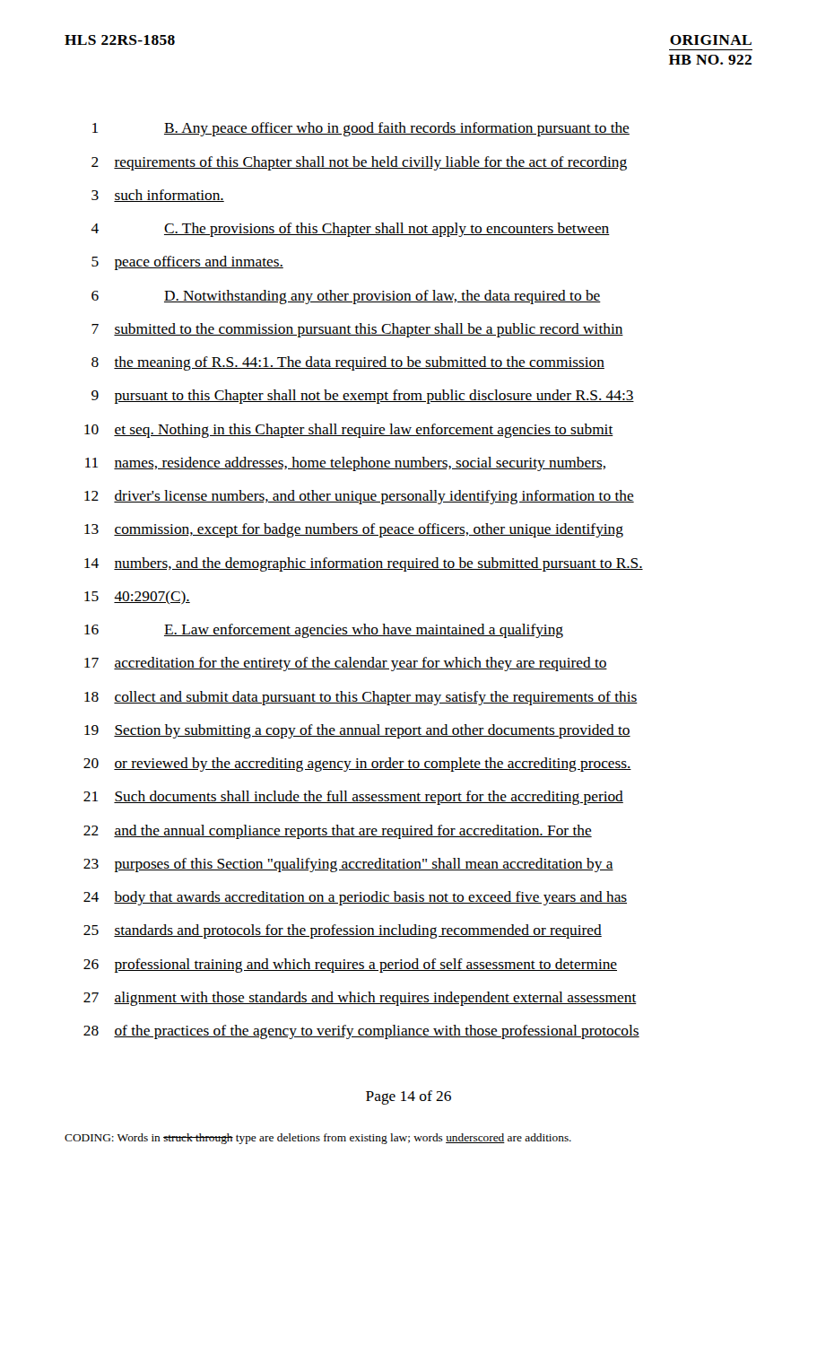HLS 22RS-1858
ORIGINAL HB NO. 922
B. Any peace officer who in good faith records information pursuant to the
requirements of this Chapter shall not be held civilly liable for the act of recording
such information.
C. The provisions of this Chapter shall not apply to encounters between
peace officers and inmates.
D. Notwithstanding any other provision of law, the data required to be
submitted to the commission pursuant this Chapter shall be a public record within
the meaning of R.S. 44:1. The data required to be submitted to the commission
pursuant to this Chapter shall not be exempt from public disclosure under R.S. 44:3
et seq. Nothing in this Chapter shall require law enforcement agencies to submit
names, residence addresses, home telephone numbers, social security numbers,
driver's license numbers, and other unique personally identifying information to the
commission, except for badge numbers of peace officers, other unique identifying
numbers, and the demographic information required to be submitted pursuant to R.S.
40:2907(C).
E. Law enforcement agencies who have maintained a qualifying
accreditation for the entirety of the calendar year for which they are required to
collect and submit data pursuant to this Chapter may satisfy the requirements of this
Section by submitting a copy of the annual report and other documents provided to
or reviewed by the accrediting agency in order to complete the accrediting process.
Such documents shall include the full assessment report for the accrediting period
and the annual compliance reports that are required for accreditation. For the
purposes of this Section "qualifying accreditation" shall mean accreditation by a
body that awards accreditation on a periodic basis not to exceed five years and has
standards and protocols for the profession including recommended or required
professional training and which requires a period of self assessment to determine
alignment with those standards and which requires independent external assessment
of the practices of the agency to verify compliance with those professional protocols
Page 14 of 26
CODING: Words in struck through type are deletions from existing law; words underscored are additions.